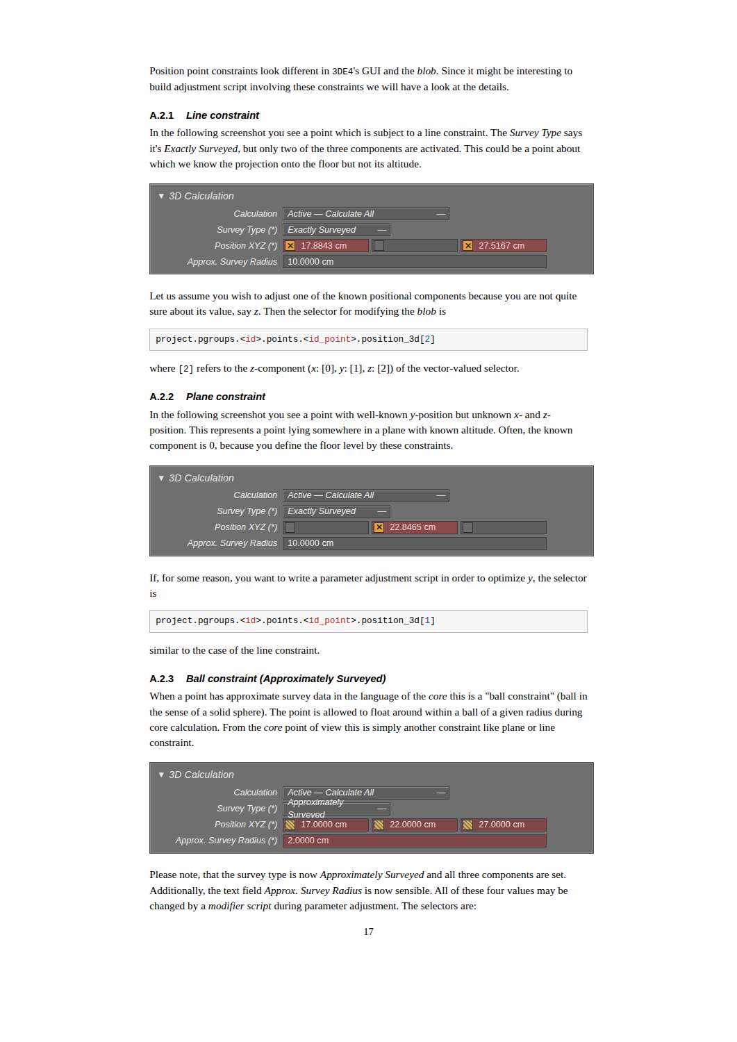Position point constraints look different in 3DE4's GUI and the blob. Since it might be interesting to build adjustment script involving these constraints we will have a look at the details.
A.2.1 Line constraint
In the following screenshot you see a point which is subject to a line constraint. The Survey Type says it's Exactly Surveyed, but only two of the three components are activated. This could be a point about which we know the projection onto the floor but not its altitude.
▼3D Calculation
Calculation
Active — Calculate All—
Survey Type (*)
Exactly Surveyed—
Position XYZ (*)
✕17.8843 cm
✕27.5167 cm
Approx. Survey Radius
10.0000 cm
Let us assume you wish to adjust one of the known positional components because you are not quite sure about its value, say z. Then the selector for modifying the blob is
project.pgroups.<id>.points.<id_point>.position_3d[2]
where [2] refers to the z-component (x: [0], y: [1], z: [2]) of the vector-valued selector.
A.2.2 Plane constraint
In the following screenshot you see a point with well-known y-position but unknown x- and z-position. This represents a point lying somewhere in a plane with known altitude. Often, the known component is 0, because you define the floor level by these constraints.
▼3D Calculation
Calculation
Active — Calculate All—
Survey Type (*)
Exactly Surveyed—
Position XYZ (*)
✕22.8465 cm
Approx. Survey Radius
10.0000 cm
If, for some reason, you want to write a parameter adjustment script in order to optimize y, the selector is
project.pgroups.<id>.points.<id_point>.position_3d[1]
similar to the case of the line constraint.
A.2.3 Ball constraint (Approximately Surveyed)
When a point has approximate survey data in the language of the core this is a "ball constraint" (ball in the sense of a solid sphere). The point is allowed to float around within a ball of a given radius during core calculation. From the core point of view this is simply another constraint like plane or line constraint.
▼3D Calculation
Calculation
Active — Calculate All—
Survey Type (*)
Approximately Surveyed—
Position XYZ (*)
17.0000 cm
22.0000 cm
27.0000 cm
Approx. Survey Radius (*)
2.0000 cm
Please note, that the survey type is now Approximately Surveyed and all three components are set. Additionally, the text field Approx. Survey Radius is now sensible. All of these four values may be changed by a modifier script during parameter adjustment. The selectors are:
17